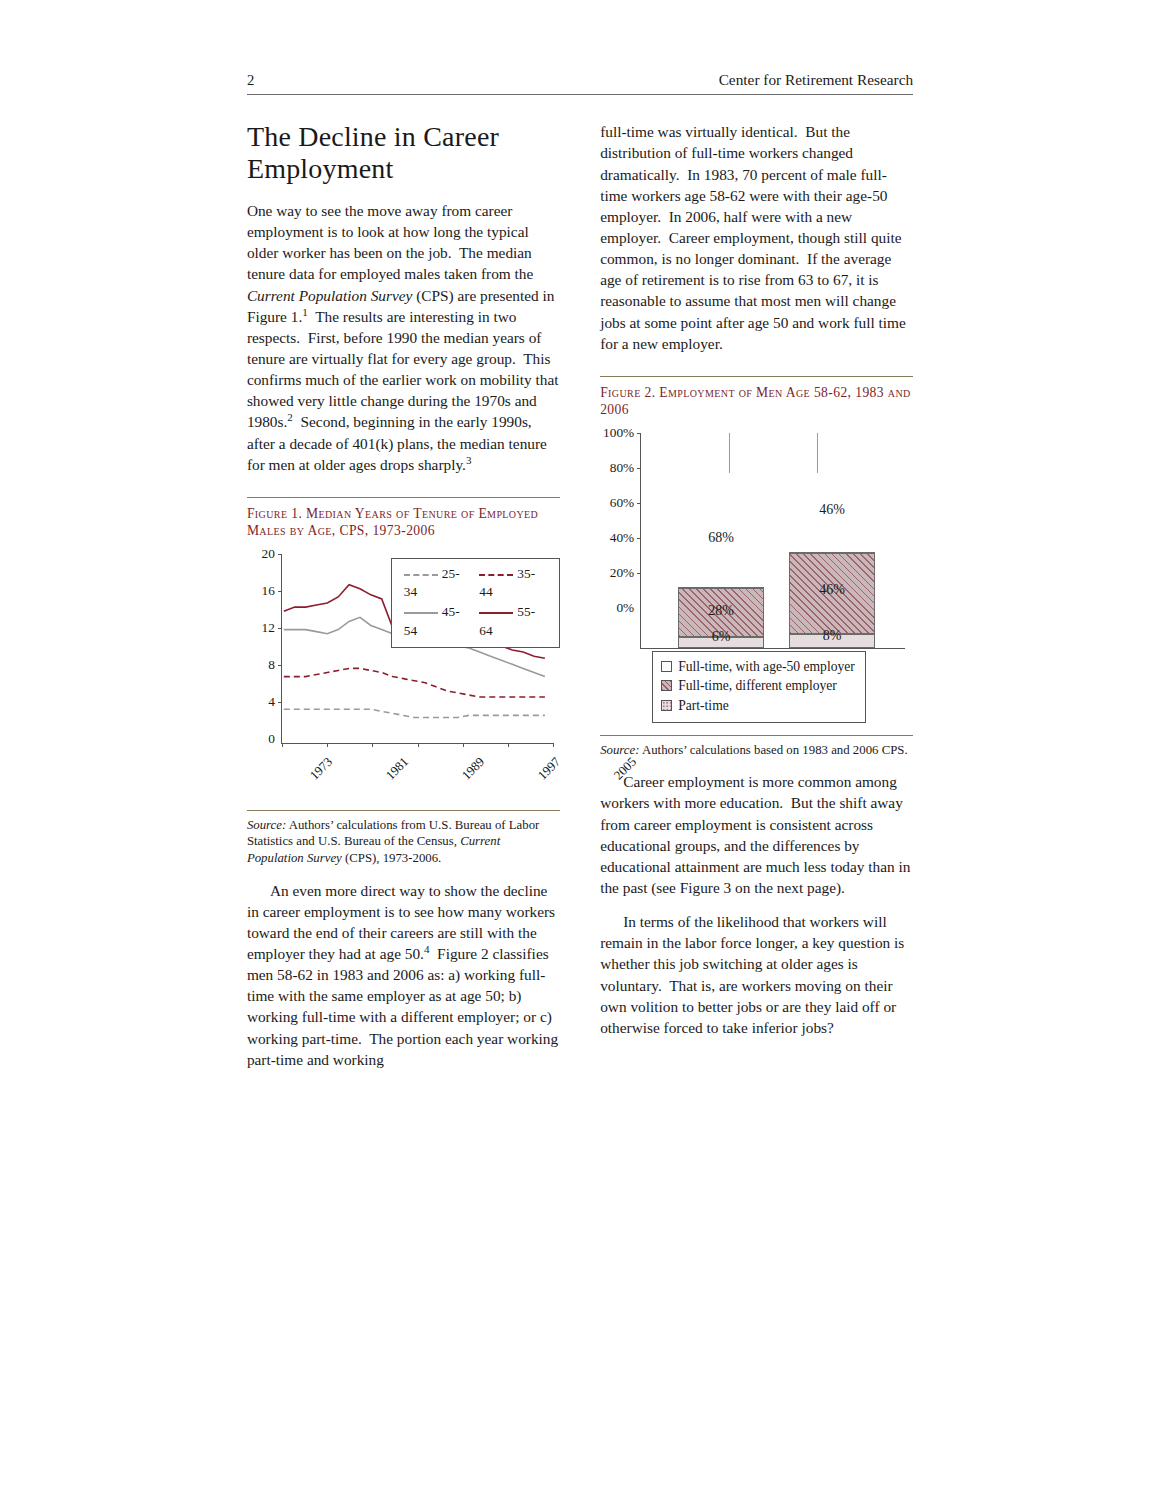2
Center for Retirement Research
The Decline in Career
Employment
One way to see the move away from career employment is to look at how long the typical older worker has been on the job. The median tenure data for employed males taken from the Current Population Survey (CPS) are presented in Figure 1.1 The results are interesting in two respects. First, before 1990 the median years of tenure are virtually flat for every age group. This confirms much of the earlier work on mobility that showed very little change during the 1970s and 1980s.2 Second, beginning in the early 1990s, after a decade of 401(k) plans, the median tenure for men at older ages drops sharply.3
Figure 1. Median Years of Tenure of Employed Males by Age, CPS, 1973-2006
20
16
12
8
4
0
| 25-34 | 35-44 |
| 45-54 | 55-64 |
1973
1981
1989
1997
2005
Source: Authors’ calculations from U.S. Bureau of Labor Statistics and U.S. Bureau of the Census, Current Population Survey (CPS), 1973-2006.
An even more direct way to show the decline in career employment is to see how many workers toward the end of their careers are still with the employer they had at age 50.4 Figure 2 classifies men 58-62 in 1983 and 2006 as: a) working full-time with the same employer as at age 50; b) working full-time with a different employer; or c) working part-time. The portion each year working part-time and working
full-time was virtually identical. But the distribution of full-time workers changed dramatically. In 1983, 70 percent of male full-time workers age 58-62 were with their age-50 employer. In 2006, half were with a new employer. Career employment, though still quite common, is no longer dominant. If the average age of retirement is to rise from 63 to 67, it is reasonable to assume that most men will change jobs at some point after age 50 and work full time for a new employer.
Figure 2. Employment of Men Age 58-62, 1983 and 2006
100%
80%
60%
40%
20%
0%
6%
28%
68%
1983
8%
46%
46%
2006
Full-time, with age-50 employer
Full-time, different employer
Part-time
Source: Authors’ calculations based on 1983 and 2006 CPS.
Career employment is more common among workers with more education. But the shift away from career employment is consistent across educational groups, and the differences by educational attainment are much less today than in the past (see Figure 3 on the next page).
In terms of the likelihood that workers will remain in the labor force longer, a key question is whether this job switching at older ages is voluntary. That is, are workers moving on their own volition to better jobs or are they laid off or otherwise forced to take inferior jobs?